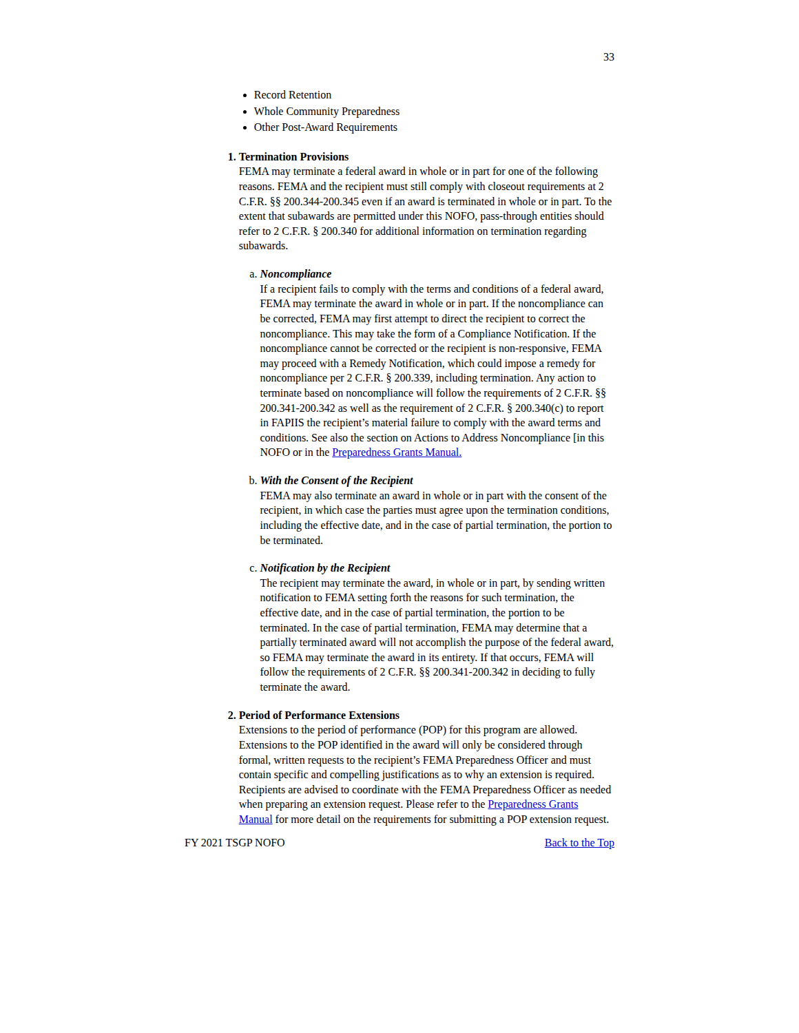33
Record Retention
Whole Community Preparedness
Other Post-Award Requirements
Termination Provisions
FEMA may terminate a federal award in whole or in part for one of the following reasons. FEMA and the recipient must still comply with closeout requirements at 2 C.F.R. §§ 200.344-200.345 even if an award is terminated in whole or in part. To the extent that subawards are permitted under this NOFO, pass-through entities should refer to 2 C.F.R. § 200.340 for additional information on termination regarding subawards.
Noncompliance
If a recipient fails to comply with the terms and conditions of a federal award, FEMA may terminate the award in whole or in part. If the noncompliance can be corrected, FEMA may first attempt to direct the recipient to correct the noncompliance. This may take the form of a Compliance Notification. If the noncompliance cannot be corrected or the recipient is non-responsive, FEMA may proceed with a Remedy Notification, which could impose a remedy for noncompliance per 2 C.F.R. § 200.339, including termination. Any action to terminate based on noncompliance will follow the requirements of 2 C.F.R. §§ 200.341-200.342 as well as the requirement of 2 C.F.R. § 200.340(c) to report in FAPIIS the recipient’s material failure to comply with the award terms and conditions. See also the section on Actions to Address Noncompliance [in this NOFO or in the Preparedness Grants Manual.
With the Consent of the Recipient
FEMA may also terminate an award in whole or in part with the consent of the recipient, in which case the parties must agree upon the termination conditions, including the effective date, and in the case of partial termination, the portion to be terminated.
Notification by the Recipient
The recipient may terminate the award, in whole or in part, by sending written notification to FEMA setting forth the reasons for such termination, the effective date, and in the case of partial termination, the portion to be terminated. In the case of partial termination, FEMA may determine that a partially terminated award will not accomplish the purpose of the federal award, so FEMA may terminate the award in its entirety. If that occurs, FEMA will follow the requirements of 2 C.F.R. §§ 200.341-200.342 in deciding to fully terminate the award.
Period of Performance Extensions
Extensions to the period of performance (POP) for this program are allowed. Extensions to the POP identified in the award will only be considered through formal, written requests to the recipient’s FEMA Preparedness Officer and must contain specific and compelling justifications as to why an extension is required. Recipients are advised to coordinate with the FEMA Preparedness Officer as needed when preparing an extension request. Please refer to the Preparedness Grants Manual for more detail on the requirements for submitting a POP extension request.
FY 2021 TSGP NOFO Back to the Top